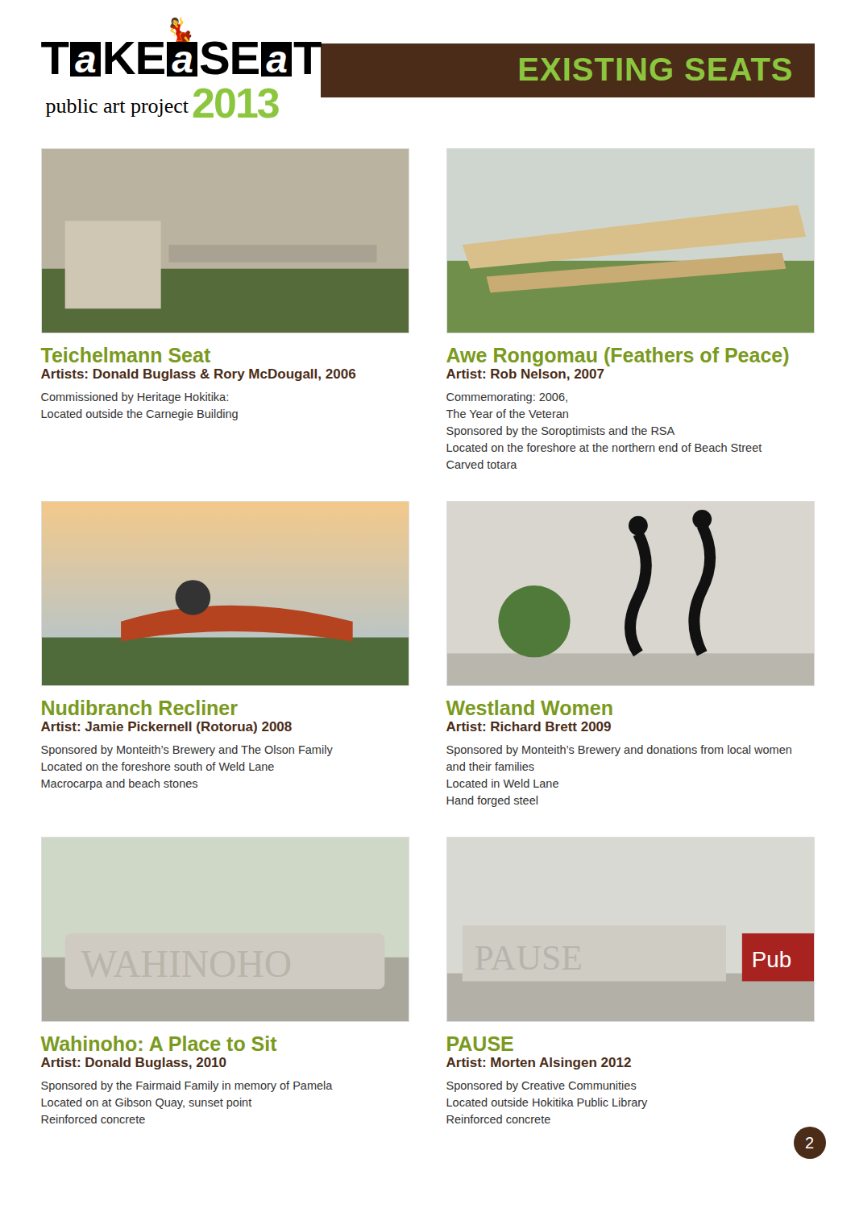💃
Ta KEa SEa T
public art project 2013
EXISTING SEATS
Teichelmann Seat
Artists: Donald Buglass & Rory McDougall, 2006
Commissioned by Heritage Hokitika:
Located outside the Carnegie Building
Awe Rongomau (Feathers of Peace)
Artist: Rob Nelson, 2007
Commemorating: 2006,
The Year of the Veteran
Sponsored by the Soroptimists and the RSA
Located on the foreshore at the northern end of Beach Street
Carved totara
Nudibranch Recliner
Artist: Jamie Pickernell (Rotorua) 2008
Sponsored by Monteith’s Brewery and The Olson Family
Located on the foreshore south of Weld Lane
Macrocarpa and beach stones
Westland Women
Artist: Richard Brett 2009
Sponsored by Monteith’s Brewery and donations from local women and their families
Located in Weld Lane
Hand forged steel
Wahinoho: A Place to Sit
Artist: Donald Buglass, 2010
Sponsored by the Fairmaid Family in memory of Pamela
Located on at Gibson Quay, sunset point
Reinforced concrete
PAUSE
Artist: Morten Alsingen 2012
Sponsored by Creative Communities
Located outside Hokitika Public Library
Reinforced concrete
2